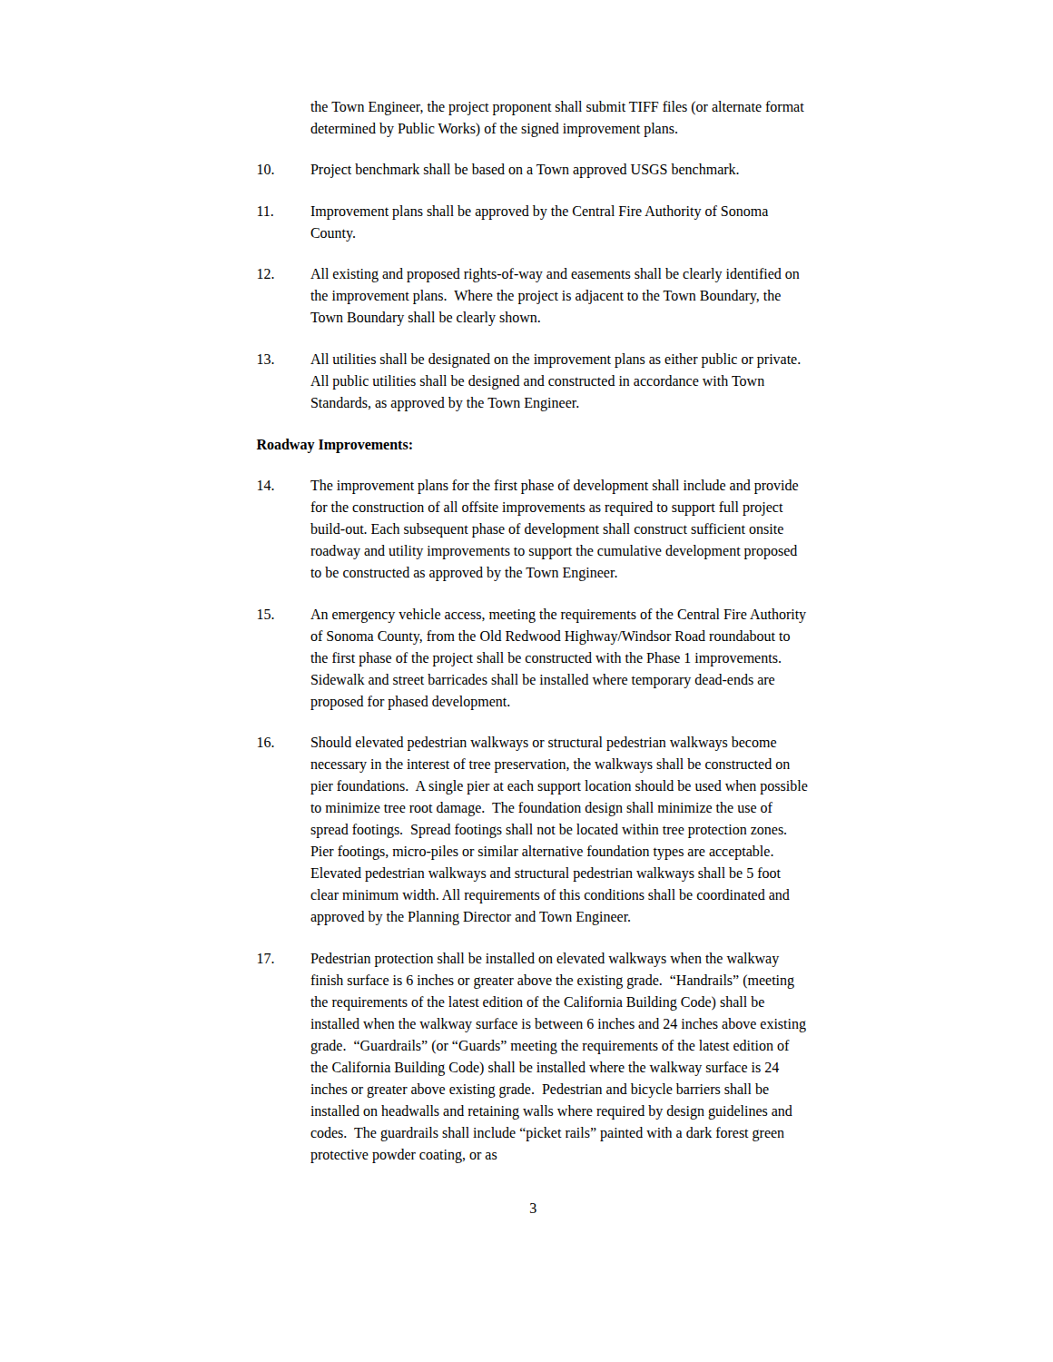the Town Engineer, the project proponent shall submit TIFF files (or alternate format determined by Public Works) of the signed improvement plans.
10. Project benchmark shall be based on a Town approved USGS benchmark.
11. Improvement plans shall be approved by the Central Fire Authority of Sonoma County.
12. All existing and proposed rights-of-way and easements shall be clearly identified on the improvement plans. Where the project is adjacent to the Town Boundary, the Town Boundary shall be clearly shown.
13. All utilities shall be designated on the improvement plans as either public or private. All public utilities shall be designed and constructed in accordance with Town Standards, as approved by the Town Engineer.
Roadway Improvements:
14. The improvement plans for the first phase of development shall include and provide for the construction of all offsite improvements as required to support full project build-out. Each subsequent phase of development shall construct sufficient onsite roadway and utility improvements to support the cumulative development proposed to be constructed as approved by the Town Engineer.
15. An emergency vehicle access, meeting the requirements of the Central Fire Authority of Sonoma County, from the Old Redwood Highway/Windsor Road roundabout to the first phase of the project shall be constructed with the Phase 1 improvements. Sidewalk and street barricades shall be installed where temporary dead-ends are proposed for phased development.
16. Should elevated pedestrian walkways or structural pedestrian walkways become necessary in the interest of tree preservation, the walkways shall be constructed on pier foundations. A single pier at each support location should be used when possible to minimize tree root damage. The foundation design shall minimize the use of spread footings. Spread footings shall not be located within tree protection zones. Pier footings, micro-piles or similar alternative foundation types are acceptable. Elevated pedestrian walkways and structural pedestrian walkways shall be 5 foot clear minimum width. All requirements of this conditions shall be coordinated and approved by the Planning Director and Town Engineer.
17. Pedestrian protection shall be installed on elevated walkways when the walkway finish surface is 6 inches or greater above the existing grade. “Handrails” (meeting the requirements of the latest edition of the California Building Code) shall be installed when the walkway surface is between 6 inches and 24 inches above existing grade. “Guardrails” (or “Guards” meeting the requirements of the latest edition of the California Building Code) shall be installed where the walkway surface is 24 inches or greater above existing grade. Pedestrian and bicycle barriers shall be installed on headwalls and retaining walls where required by design guidelines and codes. The guardrails shall include “picket rails” painted with a dark forest green protective powder coating, or as
3